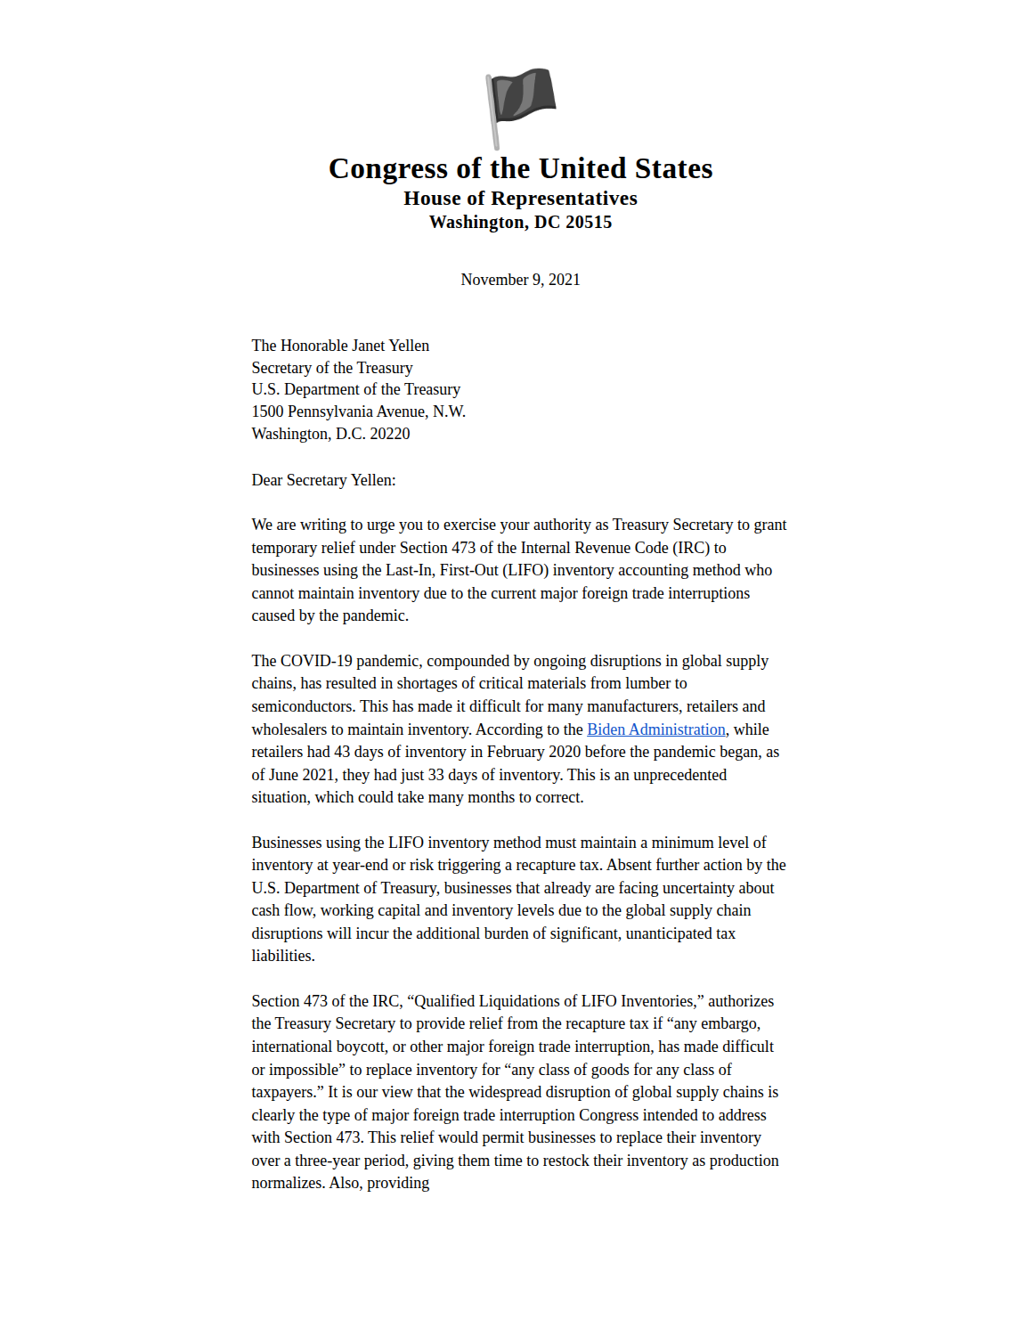🏴
Congress of the United States
House of Representatives
Washington, DC 20515
November 9, 2021
The Honorable Janet Yellen
Secretary of the Treasury
U.S. Department of the Treasury
1500 Pennsylvania Avenue, N.W.
Washington, D.C. 20220
Dear Secretary Yellen:
We are writing to urge you to exercise your authority as Treasury Secretary to grant temporary relief under Section 473 of the Internal Revenue Code (IRC) to businesses using the Last-In, First-Out (LIFO) inventory accounting method who cannot maintain inventory due to the current major foreign trade interruptions caused by the pandemic.
The COVID-19 pandemic, compounded by ongoing disruptions in global supply chains, has resulted in shortages of critical materials from lumber to semiconductors. This has made it difficult for many manufacturers, retailers and wholesalers to maintain inventory. According to the Biden Administration, while retailers had 43 days of inventory in February 2020 before the pandemic began, as of June 2021, they had just 33 days of inventory. This is an unprecedented situation, which could take many months to correct.
Businesses using the LIFO inventory method must maintain a minimum level of inventory at year-end or risk triggering a recapture tax. Absent further action by the U.S. Department of Treasury, businesses that already are facing uncertainty about cash flow, working capital and inventory levels due to the global supply chain disruptions will incur the additional burden of significant, unanticipated tax liabilities.
Section 473 of the IRC, “Qualified Liquidations of LIFO Inventories,” authorizes the Treasury Secretary to provide relief from the recapture tax if “any embargo, international boycott, or other major foreign trade interruption, has made difficult or impossible” to replace inventory for “any class of goods for any class of taxpayers.” It is our view that the widespread disruption of global supply chains is clearly the type of major foreign trade interruption Congress intended to address with Section 473. This relief would permit businesses to replace their inventory over a three-year period, giving them time to restock their inventory as production normalizes. Also, providing